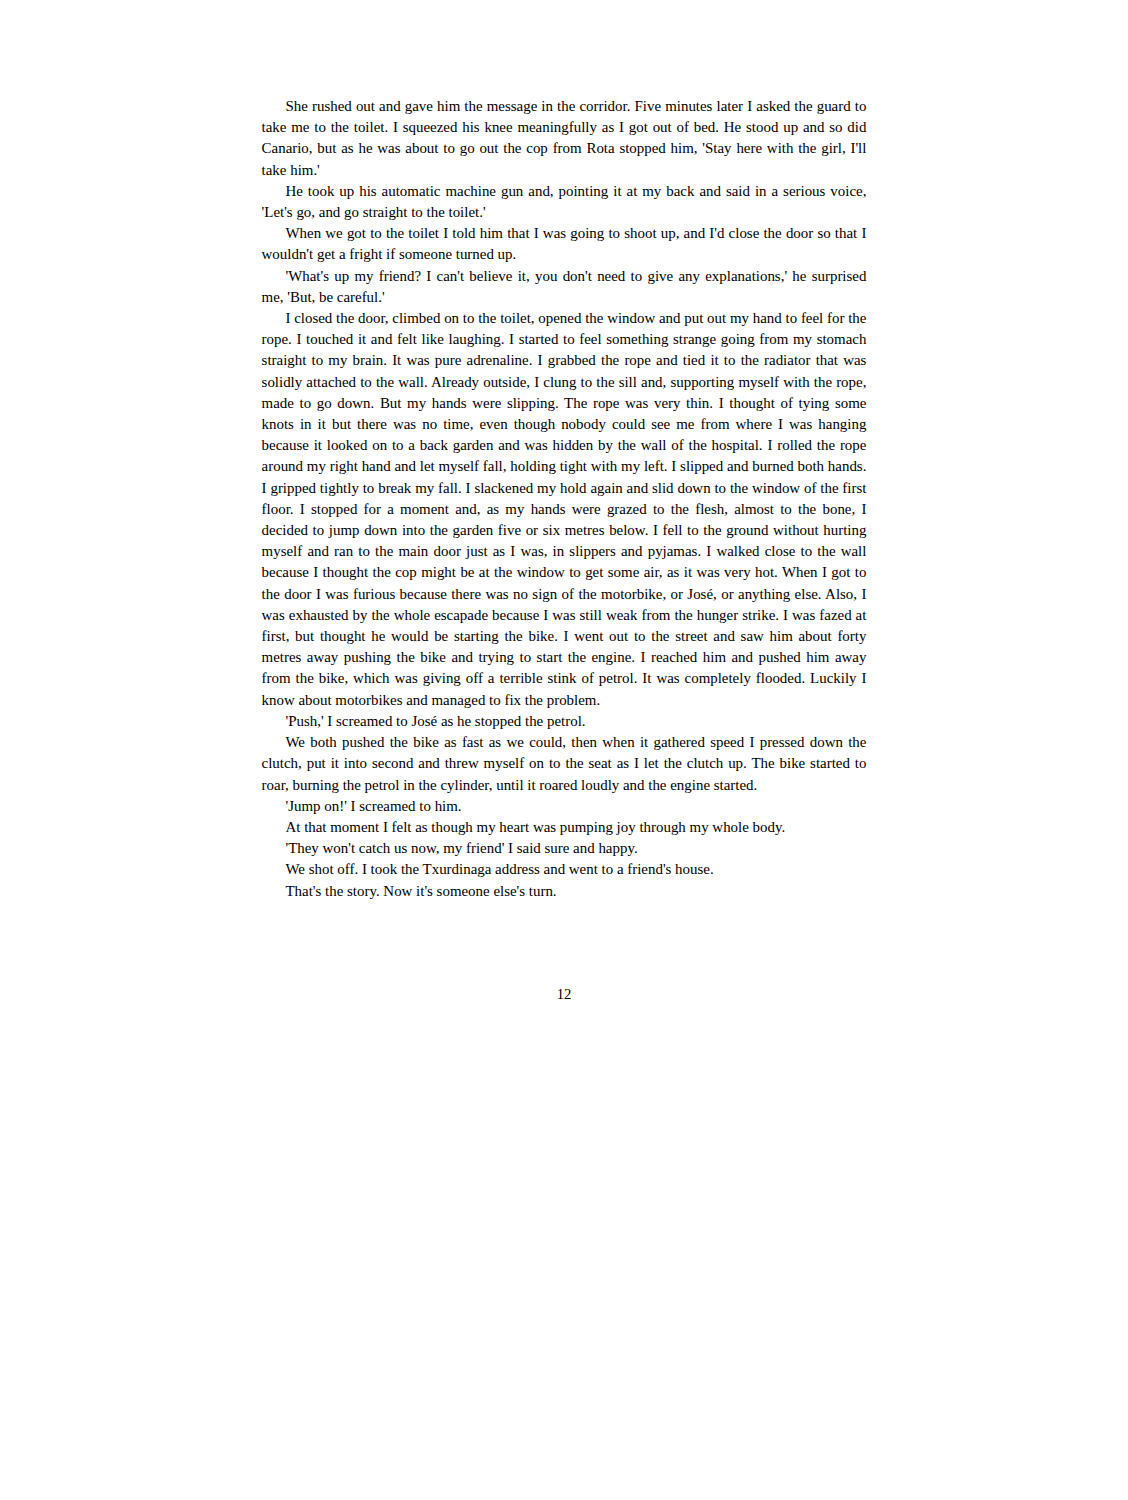She rushed out and gave him the message in the corridor. Five minutes later I asked the guard to take me to the toilet. I squeezed his knee meaningfully as I got out of bed. He stood up and so did Canario, but as he was about to go out the cop from Rota stopped him, 'Stay here with the girl, I'll take him.'
He took up his automatic machine gun and, pointing it at my back and said in a serious voice, 'Let's go, and go straight to the toilet.'
When we got to the toilet I told him that I was going to shoot up, and I'd close the door so that I wouldn't get a fright if someone turned up.
'What's up my friend? I can't believe it, you don't need to give any explanations,' he surprised me, 'But, be careful.'
I closed the door, climbed on to the toilet, opened the window and put out my hand to feel for the rope. I touched it and felt like laughing. I started to feel something strange going from my stomach straight to my brain. It was pure adrenaline. I grabbed the rope and tied it to the radiator that was solidly attached to the wall. Already outside, I clung to the sill and, supporting myself with the rope, made to go down. But my hands were slipping. The rope was very thin. I thought of tying some knots in it but there was no time, even though nobody could see me from where I was hanging because it looked on to a back garden and was hidden by the wall of the hospital. I rolled the rope around my right hand and let myself fall, holding tight with my left. I slipped and burned both hands. I gripped tightly to break my fall. I slackened my hold again and slid down to the window of the first floor. I stopped for a moment and, as my hands were grazed to the flesh, almost to the bone, I decided to jump down into the garden five or six metres below. I fell to the ground without hurting myself and ran to the main door just as I was, in slippers and pyjamas. I walked close to the wall because I thought the cop might be at the window to get some air, as it was very hot. When I got to the door I was furious because there was no sign of the motorbike, or José, or anything else. Also, I was exhausted by the whole escapade because I was still weak from the hunger strike. I was fazed at first, but thought he would be starting the bike. I went out to the street and saw him about forty metres away pushing the bike and trying to start the engine. I reached him and pushed him away from the bike, which was giving off a terrible stink of petrol. It was completely flooded. Luckily I know about motorbikes and managed to fix the problem.
'Push,' I screamed to José as he stopped the petrol.
We both pushed the bike as fast as we could, then when it gathered speed I pressed down the clutch, put it into second and threw myself on to the seat as I let the clutch up. The bike started to roar, burning the petrol in the cylinder, until it roared loudly and the engine started.
'Jump on!' I screamed to him.
At that moment I felt as though my heart was pumping joy through my whole body.
'They won't catch us now, my friend' I said sure and happy.
We shot off. I took the Txurdinaga address and went to a friend's house.
That's the story. Now it's someone else's turn.
12